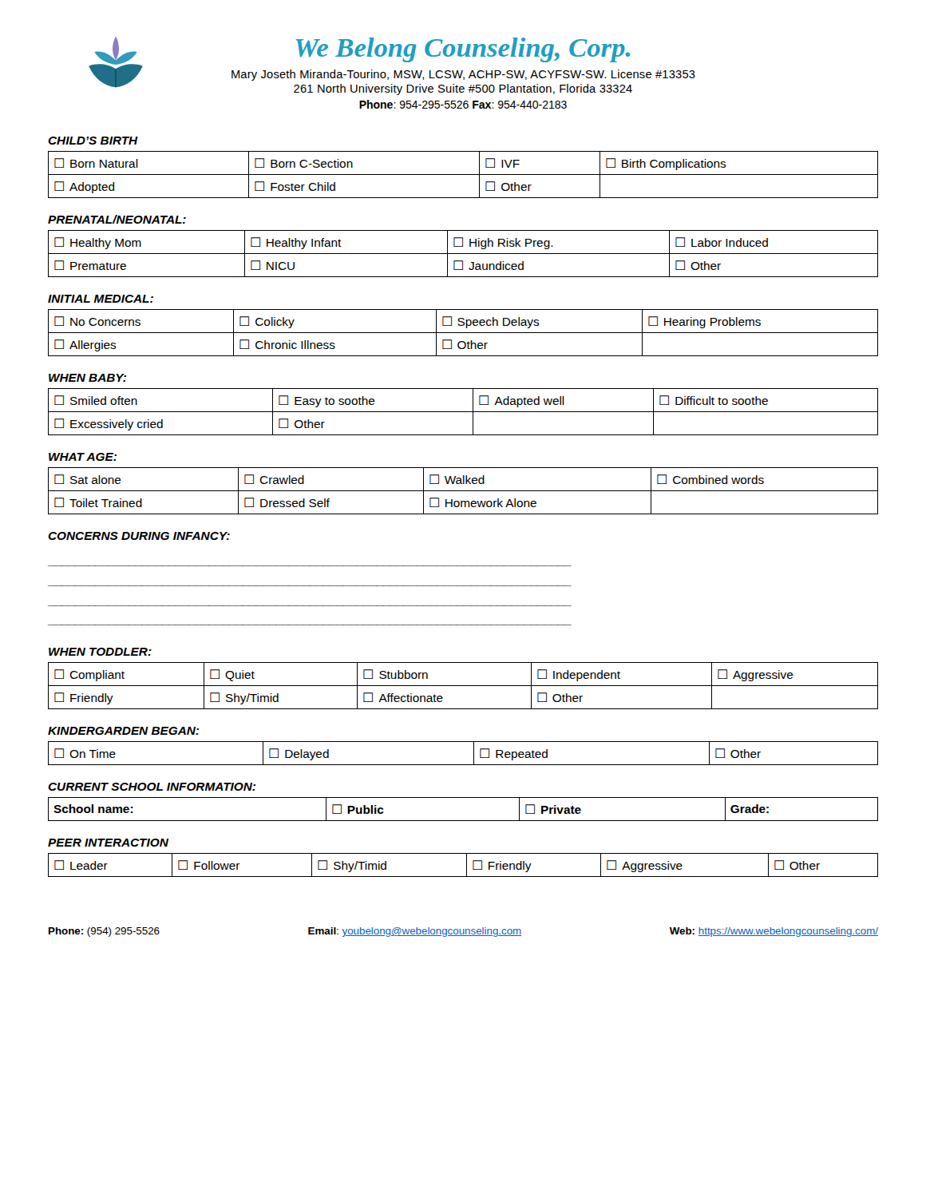We Belong Counseling, Corp.
Mary Joseth Miranda-Tourino, MSW, LCSW, ACHP-SW, ACYFSW-SW. License #13353
261 North University Drive Suite #500 Plantation, Florida 33324
Phone: 954-295-5526 Fax: 954-440-2183
CHILD’S BIRTH
| Born Natural | Born C-Section | IVF | Birth Complications |
| Adopted | Foster Child | Other | |
PRENATAL/NEONATAL:
| Healthy Mom | Healthy Infant | High Risk Preg. | Labor Induced |
| Premature | NICU | Jaundiced | Other |
INITIAL MEDICAL:
| No Concerns | Colicky | Speech Delays | Hearing Problems |
| Allergies | Chronic Illness | Other | |
WHEN BABY:
| Smiled often | Easy to soothe | Adapted well | Difficult to soothe |
| Excessively cried | Other | | |
WHAT AGE:
| Sat alone | Crawled | Walked | Combined words |
| Toilet Trained | Dressed Self | Homework Alone | |
CONCERNS DURING INFANCY:
______________________________________________________________________________
______________________________________________________________________________
______________________________________________________________________________
______________________________________________________________________________
WHEN TODDLER:
| Compliant | Quiet | Stubborn | Independent | Aggressive |
| Friendly | Shy/Timid | Affectionate | Other | |
KINDERGARDEN BEGAN:
| On Time | Delayed | Repeated | Other |
CURRENT SCHOOL INFORMATION:
| School name: | Public | Private | Grade: |
PEER INTERACTION
| Leader | Follower | Shy/Timid | Friendly | Aggressive | Other |
Phone: (954) 295-5526 Email: youbelong@webelongcounseling.com Web: https://www.webelongcounseling.com/